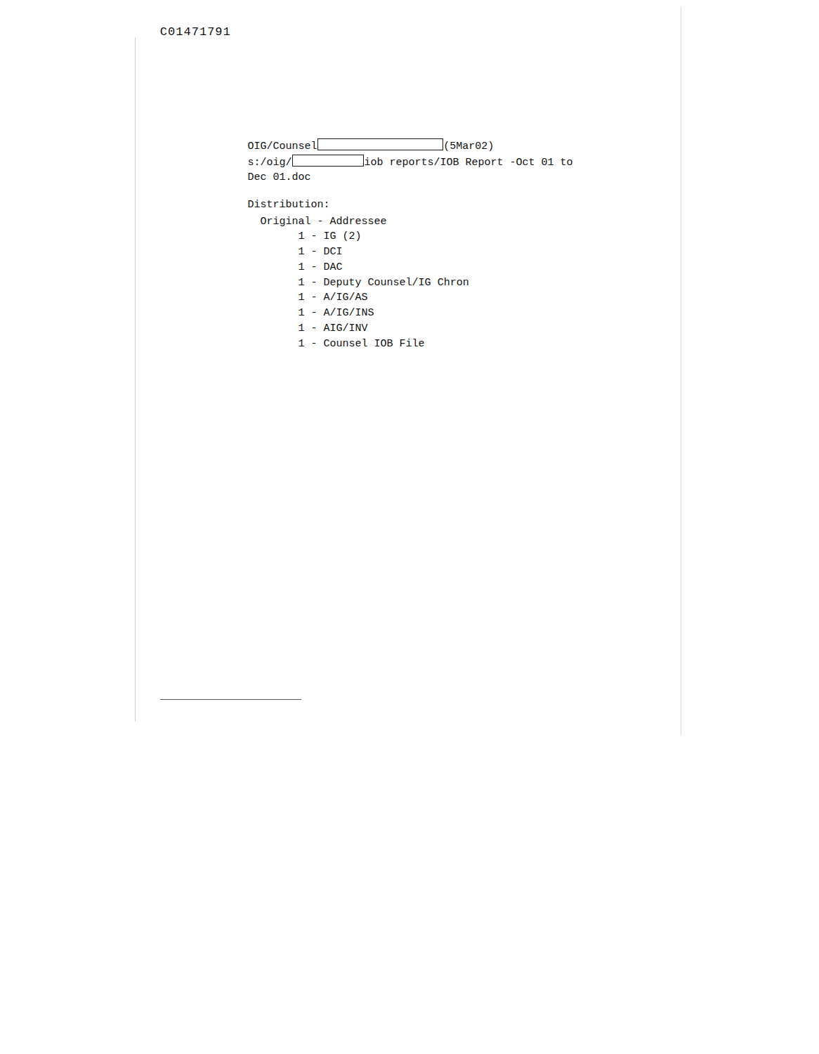C01471791
OIG/Counsel (5Mar02) s:/oig/ iob reports/IOB Report -Oct 01 to Dec 01.doc
Distribution:
Original - Addressee 1 - IG (2) 1 - DCI 1 - DAC 1 - Deputy Counsel/IG Chron 1 - A/IG/AS 1 - A/IG/INS 1 - AIG/INV 1 - Counsel IOB File